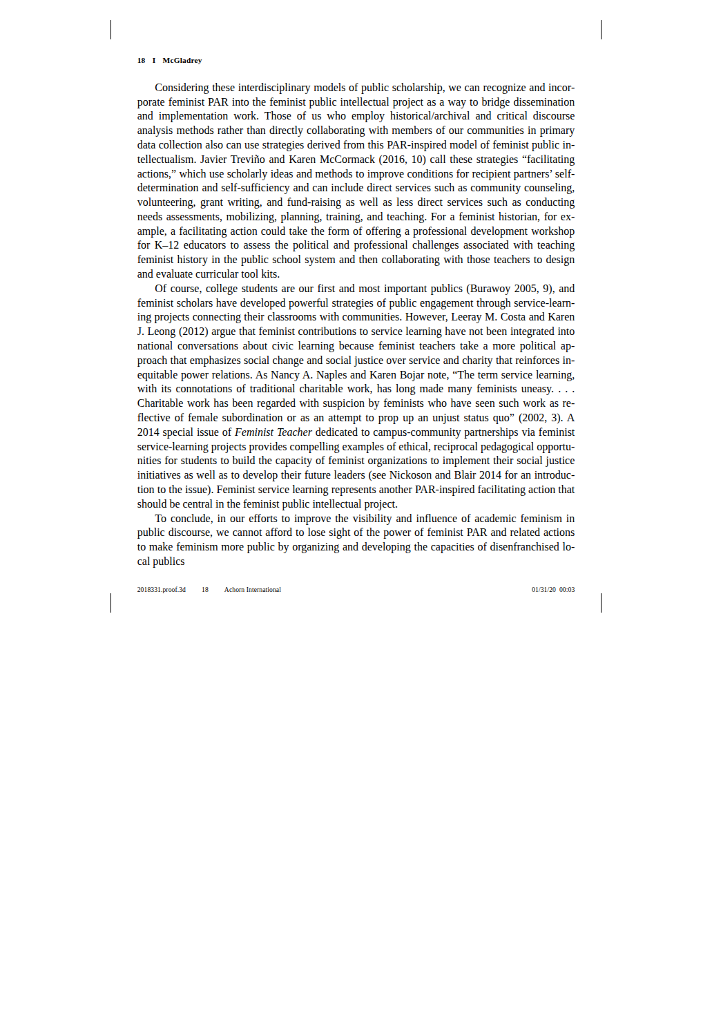18 IMcGladrey
Considering these interdisciplinary models of public scholarship, we can recognize and incorporate feminist PAR into the feminist public intellectual project as a way to bridge dissemination and implementation work. Those of us who employ historical/archival and critical discourse analysis methods rather than directly collaborating with members of our communities in primary data collection also can use strategies derived from this PAR-inspired model of feminist public intellectualism. Javier Treviño and Karen McCormack (2016, 10) call these strategies “facilitating actions,” which use scholarly ideas and methods to improve conditions for recipient partners’ self-determination and self-sufficiency and can include direct services such as community counseling, volunteering, grant writing, and fund-raising as well as less direct services such as conducting needs assessments, mobilizing, planning, training, and teaching. For a feminist historian, for example, a facilitating action could take the form of offering a professional development workshop for K–12 educators to assess the political and professional challenges associated with teaching feminist history in the public school system and then collaborating with those teachers to design and evaluate curricular tool kits.
Of course, college students are our first and most important publics (Burawoy 2005, 9), and feminist scholars have developed powerful strategies of public engagement through service-learning projects connecting their classrooms with communities. However, Leeray M. Costa and Karen J. Leong (2012) argue that feminist contributions to service learning have not been integrated into national conversations about civic learning because feminist teachers take a more political approach that emphasizes social change and social justice over service and charity that reinforces inequitable power relations. As Nancy A. Naples and Karen Bojar note, “The term service learning, with its connotations of traditional charitable work, has long made many feminists uneasy. . . . Charitable work has been regarded with suspicion by feminists who have seen such work as reflective of female subordination or as an attempt to prop up an unjust status quo” (2002, 3). A 2014 special issue of Feminist Teacher dedicated to campus-community partnerships via feminist service-learning projects provides compelling examples of ethical, reciprocal pedagogical opportunities for students to build the capacity of feminist organizations to implement their social justice initiatives as well as to develop their future leaders (see Nickoson and Blair 2014 for an introduction to the issue). Feminist service learning represents another PAR-inspired facilitating action that should be central in the feminist public intellectual project.
To conclude, in our efforts to improve the visibility and influence of academic feminism in public discourse, we cannot afford to lose sight of the power of feminist PAR and related actions to make feminism more public by organizing and developing the capacities of disenfranchised local publics
2018331.proof.3d 18 Achorn International 01/31/20 00:03